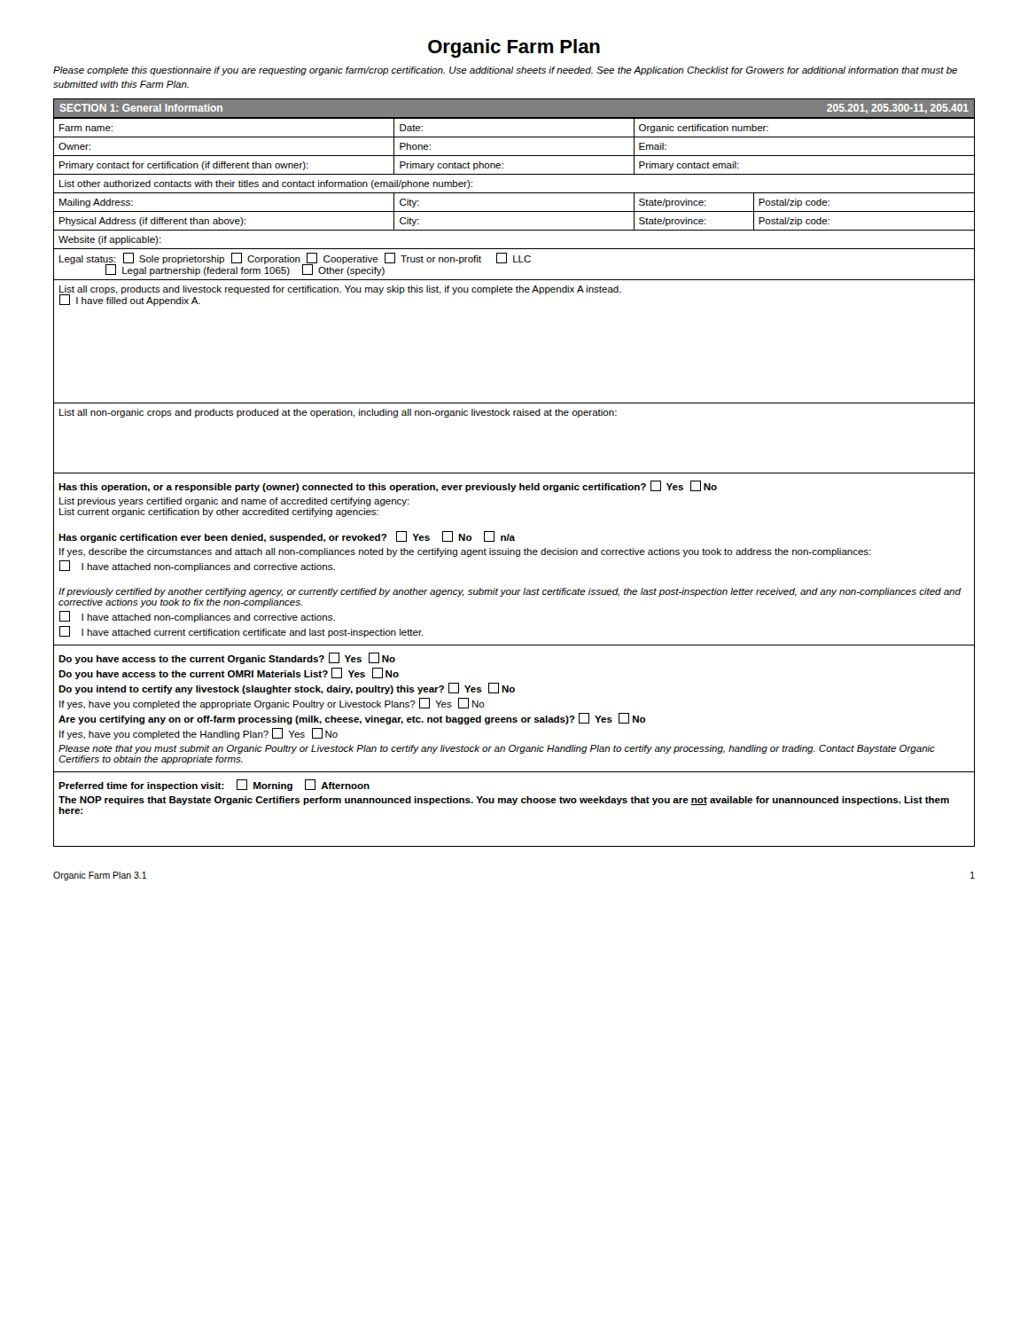Organic Farm Plan
Please complete this questionnaire if you are requesting organic farm/crop certification. Use additional sheets if needed. See the Application Checklist for Growers for additional information that must be submitted with this Farm Plan.
SECTION 1: General Information 205.201, 205.300-11, 205.401
| Farm name: | Date: | Organic certification number: |
| Owner: | Phone: | Email: |
| Primary contact for certification (if different than owner): | Primary contact phone: | Primary contact email: |
| List other authorized contacts with their titles and contact information (email/phone number): |
| Mailing Address: | City: | State/province: | Postal/zip code: |
| Physical Address (if different than above): | City: | State/province: | Postal/zip code: |
| Website (if applicable): |
| Legal status: Sole proprietorship Corporation Cooperative Trust or non-profit LLC Legal partnership (federal form 1065) Other (specify) |
| List all crops, products and livestock requested for certification. You may skip this list, if you complete the Appendix A instead. I have filled out Appendix A. |
| List all non-organic crops and products produced at the operation, including all non-organic livestock raised at the operation: |
| Has this operation, or a responsible party (owner) connected to this operation, ever previously held organic certification? Yes No List previous years certified organic and name of accredited certifying agency: List current organic certification by other accredited certifying agencies: Has organic certification ever been denied, suspended, or revoked? Yes No n/a If yes, describe the circumstances and attach all non-compliances noted by the certifying agent issuing the decision and corrective actions you took to address the non-compliances: I have attached non-compliances and corrective actions. If previously certified by another certifying agency, or currently certified by another agency, submit your last certificate issued, the last post-inspection letter received, and any non-compliances cited and corrective actions you took to fix the non-compliances. I have attached non-compliances and corrective actions. I have attached current certification certificate and last post-inspection letter. |
| Do you have access to the current Organic Standards? Yes No Do you have access to the current OMRI Materials List? Yes No Do you intend to certify any livestock (slaughter stock, dairy, poultry) this year? Yes No If yes, have you completed the appropriate Organic Poultry or Livestock Plans? Yes No Are you certifying any on or off-farm processing (milk, cheese, vinegar, etc. not bagged greens or salads)? Yes No If yes, have you completed the Handling Plan? Yes No Please note that you must submit an Organic Poultry or Livestock Plan to certify any livestock or an Organic Handling Plan to certify any processing, handling or trading. Contact Baystate Organic Certifiers to obtain the appropriate forms. |
| Preferred time for inspection visit: Morning Afternoon The NOP requires that Baystate Organic Certifiers perform unannounced inspections. You may choose two weekdays that you are not available for unannounced inspections. List them here: |
Organic Farm Plan 3.1 1